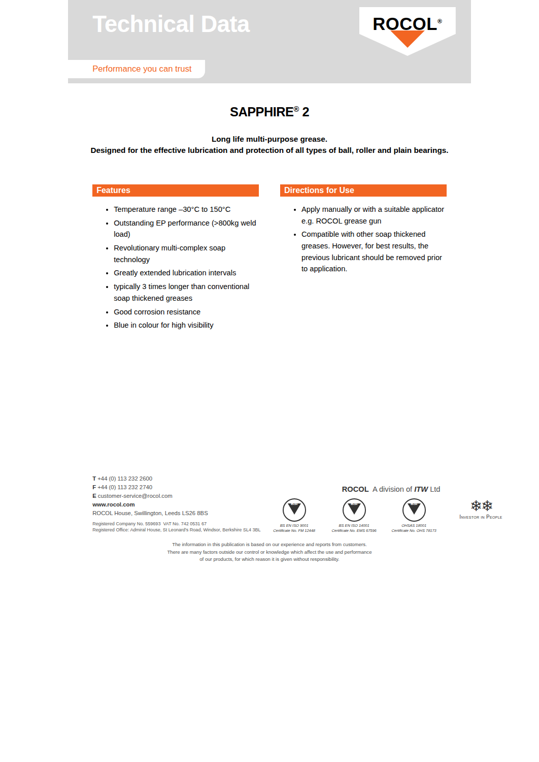Technical Data
ROCOL®
Performance you can trust
SAPPHIRE® 2
Long life multi-purpose grease.
Designed for the effective lubrication and protection of all types of ball, roller and plain bearings.
Features
Temperature range –30°C to 150°C
Outstanding EP performance (>800kg weld load)
Revolutionary multi-complex soap technology
Greatly extended lubrication intervals
typically 3 times longer than conventional soap thickened greases
Good corrosion resistance
Blue in colour for high visibility
Directions for Use
Apply manually or with a suitable applicator e.g. ROCOL grease gun
Compatible with other soap thickened greases. However, for best results, the previous lubricant should be removed prior to application.
T +44 (0) 113 232 2600
F +44 (0) 113 232 2740
E customer-service@rocol.com
www.rocol.com
ROCOL House, Swillington, Leeds LS26 8BS
Registered Company No. 559693 VAT No. 742 0531 67
Registered Office: Admiral House, St Leonard's Road, Windsor, Berkshire SL4 3BL
ROCOL A division of ITW Ltd
BSI
BS EN ISO 9001
Certificate No. FM 12448
BSI
BS EN ISO 14001
Certificate No. EMS 67596
BSI
OHSAS 18001
Certificate No. OHS 78173
❄❄
Investor in People
The information in this publication is based on our experience and reports from customers.
There are many factors outside our control or knowledge which affect the use and performance
of our products, for which reason it is given without responsibility.